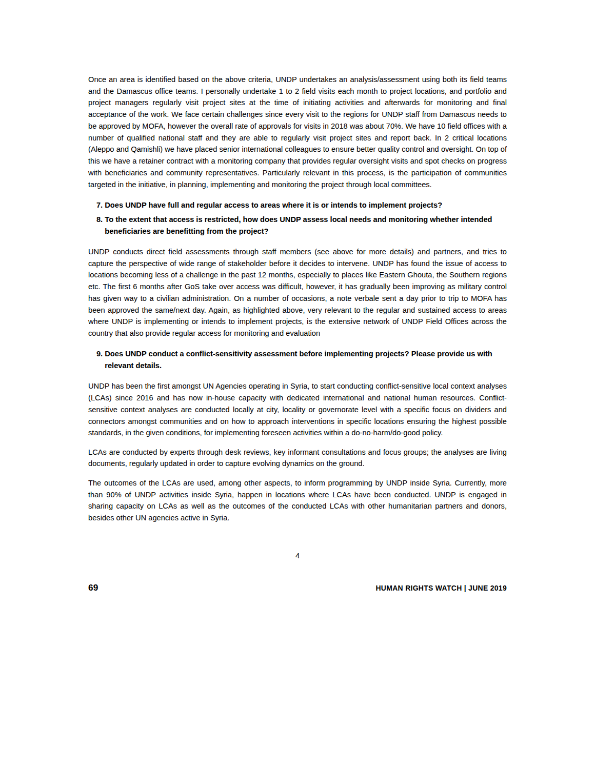Once an area is identified based on the above criteria, UNDP undertakes an analysis/assessment using both its field teams and the Damascus office teams. I personally undertake 1 to 2 field visits each month to project locations, and portfolio and project managers regularly visit project sites at the time of initiating activities and afterwards for monitoring and final acceptance of the work. We face certain challenges since every visit to the regions for UNDP staff from Damascus needs to be approved by MOFA, however the overall rate of approvals for visits in 2018 was about 70%. We have 10 field offices with a number of qualified national staff and they are able to regularly visit project sites and report back. In 2 critical locations (Aleppo and Qamishli) we have placed senior international colleagues to ensure better quality control and oversight. On top of this we have a retainer contract with a monitoring company that provides regular oversight visits and spot checks on progress with beneficiaries and community representatives. Particularly relevant in this process, is the participation of communities targeted in the initiative, in planning, implementing and monitoring the project through local committees.
Does UNDP have full and regular access to areas where it is or intends to implement projects?
To the extent that access is restricted, how does UNDP assess local needs and monitoring whether intended beneficiaries are benefitting from the project?
UNDP conducts direct field assessments through staff members (see above for more details) and partners, and tries to capture the perspective of wide range of stakeholder before it decides to intervene. UNDP has found the issue of access to locations becoming less of a challenge in the past 12 months, especially to places like Eastern Ghouta, the Southern regions etc. The first 6 months after GoS take over access was difficult, however, it has gradually been improving as military control has given way to a civilian administration. On a number of occasions, a note verbale sent a day prior to trip to MOFA has been approved the same/next day. Again, as highlighted above, very relevant to the regular and sustained access to areas where UNDP is implementing or intends to implement projects, is the extensive network of UNDP Field Offices across the country that also provide regular access for monitoring and evaluation
Does UNDP conduct a conflict-sensitivity assessment before implementing projects? Please provide us with relevant details.
UNDP has been the first amongst UN Agencies operating in Syria, to start conducting conflict-sensitive local context analyses (LCAs) since 2016 and has now in-house capacity with dedicated international and national human resources. Conflict-sensitive context analyses are conducted locally at city, locality or governorate level with a specific focus on dividers and connectors amongst communities and on how to approach interventions in specific locations ensuring the highest possible standards, in the given conditions, for implementing foreseen activities within a do-no-harm/do-good policy.
LCAs are conducted by experts through desk reviews, key informant consultations and focus groups; the analyses are living documents, regularly updated in order to capture evolving dynamics on the ground.
The outcomes of the LCAs are used, among other aspects, to inform programming by UNDP inside Syria. Currently, more than 90% of UNDP activities inside Syria, happen in locations where LCAs have been conducted. UNDP is engaged in sharing capacity on LCAs as well as the outcomes of the conducted LCAs with other humanitarian partners and donors, besides other UN agencies active in Syria.
4
69 HUMAN RIGHTS WATCH | JUNE 2019